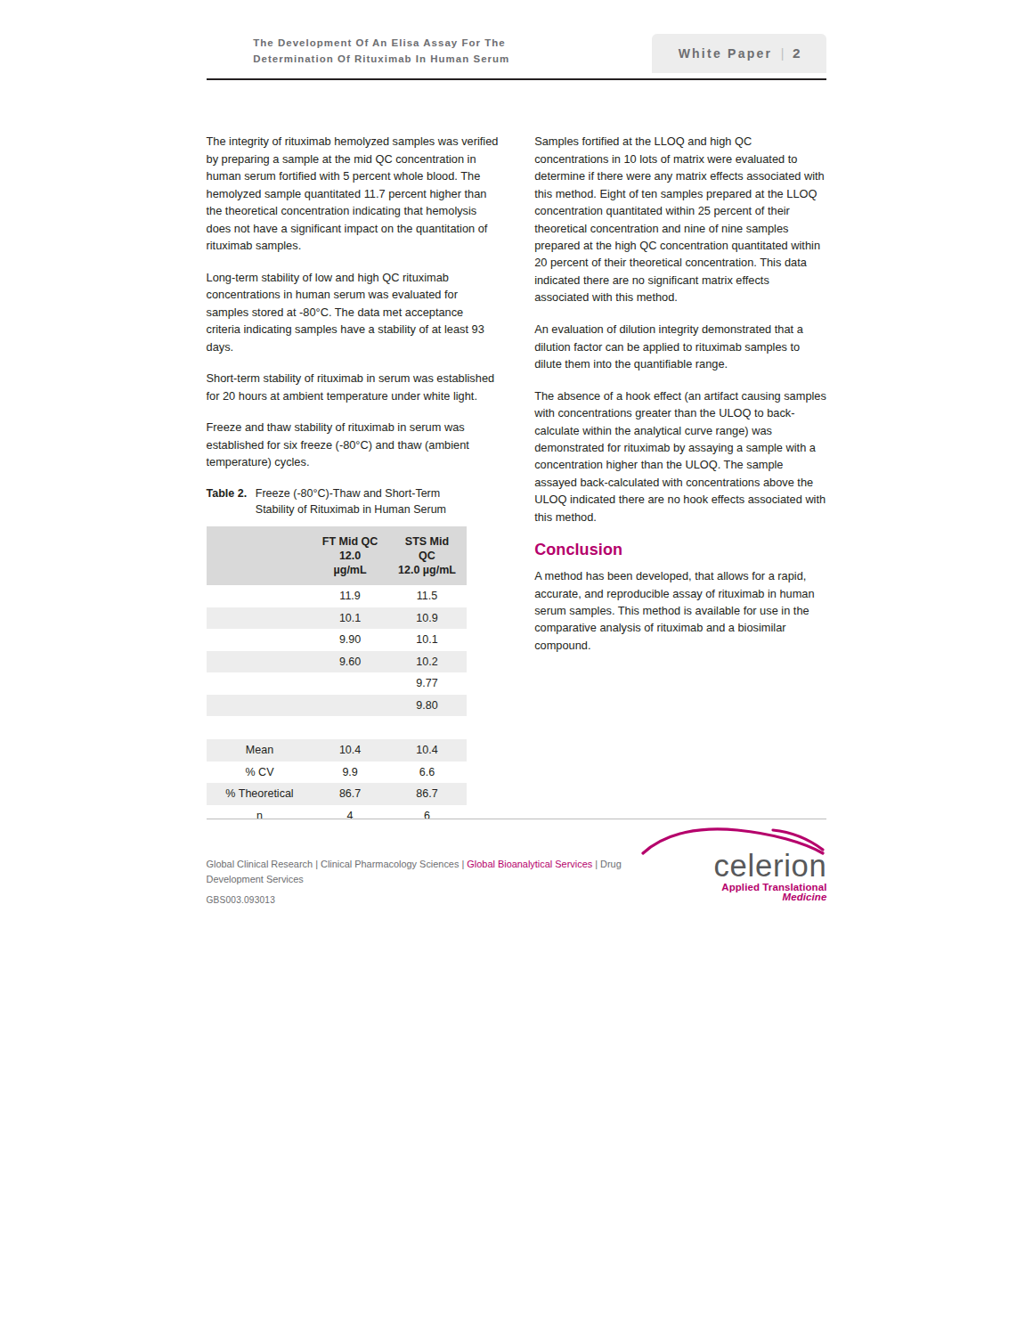The Development Of An Elisa Assay For The
Determination Of Rituximab In Human Serum
White Paper|2
The integrity of rituximab hemolyzed samples was verified by preparing a sample at the mid QC concentration in human serum fortified with 5 percent whole blood. The hemolyzed sample quantitated 11.7 percent higher than the theoretical concentration indicating that hemolysis does not have a significant impact on the quantitation of rituximab samples.
Long-term stability of low and high QC rituximab concentrations in human serum was evaluated for samples stored at -80°C. The data met acceptance criteria indicating samples have a stability of at least 93 days.
Short-term stability of rituximab in serum was established for 20 hours at ambient temperature under white light.
Freeze and thaw stability of rituximab in serum was established for six freeze (-80°C) and thaw (ambient temperature) cycles.
Table 2. Freeze (-80°C)-Thaw and Short-Term
Stability of Rituximab in Human Serum
| | FT Mid QC 12.0 µg/mL | STS Mid QC 12.0 µg/mL |
| --- | --- | --- |
| | 11.9 | 11.5 |
| | 10.1 | 10.9 |
| | 9.90 | 10.1 |
| | 9.60 | 10.2 |
| | | 9.77 |
| | | 9.80 |
| Mean | 10.4 | 10.4 |
| % CV | 9.9 | 6.6 |
| % Theoretical | 86.7 | 86.7 |
| n | 4 | 6 |
Samples fortified at the LLOQ and high QC concentrations in 10 lots of matrix were evaluated to determine if there were any matrix effects associated with this method. Eight of ten samples prepared at the LLOQ concentration quantitated within 25 percent of their theoretical concentration and nine of nine samples prepared at the high QC concentration quantitated within 20 percent of their theoretical concentration. This data indicated there are no significant matrix effects associated with this method.
An evaluation of dilution integrity demonstrated that a dilution factor can be applied to rituximab samples to dilute them into the quantifiable range.
The absence of a hook effect (an artifact causing samples with concentrations greater than the ULOQ to back-calculate within the analytical curve range) was demonstrated for rituximab by assaying a sample with a concentration higher than the ULOQ. The sample assayed back-calculated with concentrations above the ULOQ indicated there are no hook effects associated with this method.
Conclusion
A method has been developed, that allows for a rapid, accurate, and reproducible assay of rituximab in human serum samples. This method is available for use in the comparative analysis of rituximab and a biosimilar compound.
Global Clinical Research | Clinical Pharmacology Sciences | Global Bioanalytical Services | Drug Development Services
GBS003.093013
celerion Applied TranslationalMedicine